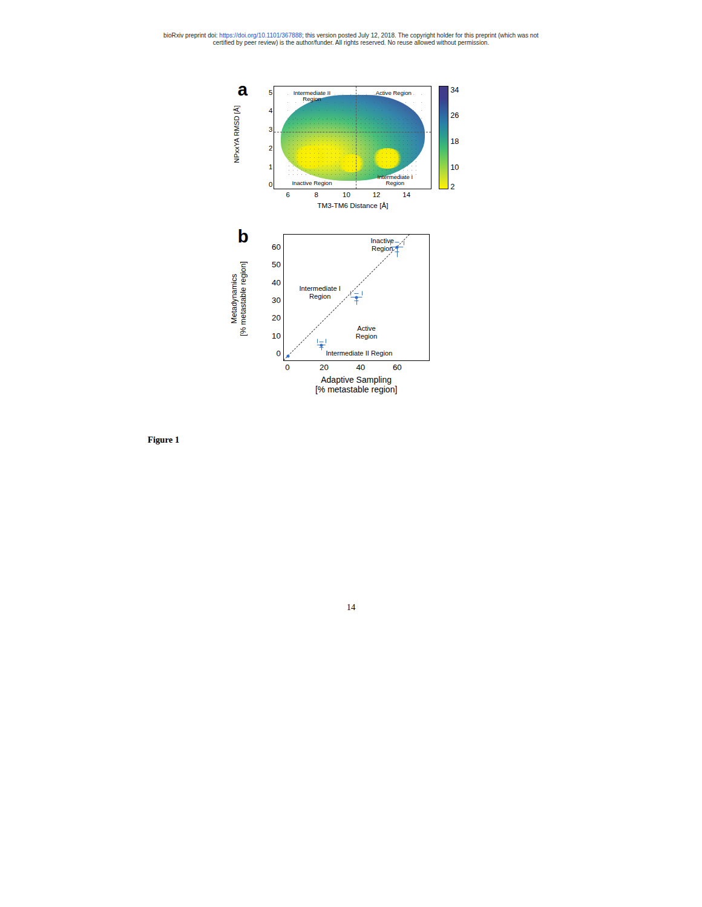bioRxiv preprint doi: https://doi.org/10.1101/367888; this version posted July 12, 2018. The copyright holder for this preprint (which was not
certified by peer review) is the author/funder. All rights reserved. No reuse allowed without permission.
a
NPxxYA RMSD [Å]
5 4 3 2 1 0
Intermediate II
Region
Active Region
Inactive Region
Intermediate I
Region
6 8 10 12 14
TM3-TM6 Distance [Å]
34 26 18 10 2
b
Metadynamics
[% metastable region]
60 50 40 30 20 10 0
Inactive
Region
Intermediate I
Region
Active
Region
Intermediate II Region
0 20 40 60
Adaptive Sampling
[% metastable region]
Figure 1
14